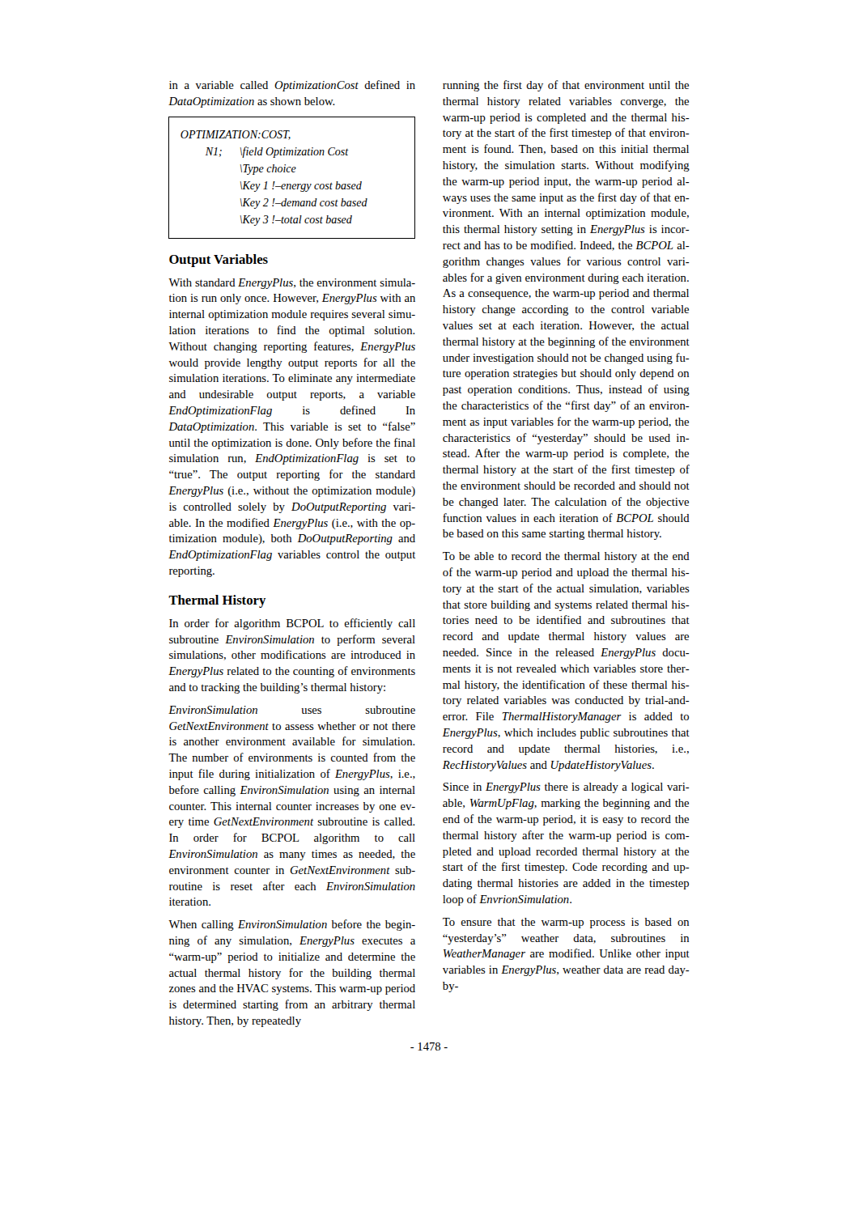in a variable called OptimizationCost defined in DataOptimization as shown below.
OPTIMIZATION:COST, N1; \field Optimization Cost \Type choice \Key 1 !–energy cost based \Key 2 !–demand cost based \Key 3 !–total cost based
Output Variables
With standard EnergyPlus, the environment simulation is run only once. However, EnergyPlus with an internal optimization module requires several simulation iterations to find the optimal solution. Without changing reporting features, EnergyPlus would provide lengthy output reports for all the simulation iterations. To eliminate any intermediate and undesirable output reports, a variable EndOptimizationFlag is defined In DataOptimization. This variable is set to “false” until the optimization is done. Only before the final simulation run, EndOptimizationFlag is set to “true”. The output reporting for the standard EnergyPlus (i.e., without the optimization module) is controlled solely by DoOutputReporting variable. In the modified EnergyPlus (i.e., with the optimization module), both DoOutputReporting and EndOptimizationFlag variables control the output reporting.
Thermal History
In order for algorithm BCPOL to efficiently call subroutine EnvironSimulation to perform several simulations, other modifications are introduced in EnergyPlus related to the counting of environments and to tracking the building’s thermal history:
EnvironSimulation uses subroutine GetNextEnvironment to assess whether or not there is another environment available for simulation. The number of environments is counted from the input file during initialization of EnergyPlus, i.e., before calling EnvironSimulation using an internal counter. This internal counter increases by one every time GetNextEnvironment subroutine is called. In order for BCPOL algorithm to call EnvironSimulation as many times as needed, the environment counter in GetNextEnvironment subroutine is reset after each EnvironSimulation iteration.
When calling EnvironSimulation before the beginning of any simulation, EnergyPlus executes a “warm-up” period to initialize and determine the actual thermal history for the building thermal zones and the HVAC systems. This warm-up period is determined starting from an arbitrary thermal history. Then, by repeatedly
running the first day of that environment until the thermal history related variables converge, the warm-up period is completed and the thermal history at the start of the first timestep of that environment is found. Then, based on this initial thermal history, the simulation starts. Without modifying the warm-up period input, the warm-up period always uses the same input as the first day of that environment. With an internal optimization module, this thermal history setting in EnergyPlus is incorrect and has to be modified. Indeed, the BCPOL algorithm changes values for various control variables for a given environment during each iteration. As a consequence, the warm-up period and thermal history change according to the control variable values set at each iteration. However, the actual thermal history at the beginning of the environment under investigation should not be changed using future operation strategies but should only depend on past operation conditions. Thus, instead of using the characteristics of the “first day” of an environment as input variables for the warm-up period, the characteristics of “yesterday” should be used instead. After the warm-up period is complete, the thermal history at the start of the first timestep of the environment should be recorded and should not be changed later. The calculation of the objective function values in each iteration of BCPOL should be based on this same starting thermal history.
To be able to record the thermal history at the end of the warm-up period and upload the thermal history at the start of the actual simulation, variables that store building and systems related thermal histories need to be identified and subroutines that record and update thermal history values are needed. Since in the released EnergyPlus documents it is not revealed which variables store thermal history, the identification of these thermal history related variables was conducted by trial-and-error. File ThermalHistoryManager is added to EnergyPlus, which includes public subroutines that record and update thermal histories, i.e., RecHistoryValues and UpdateHistoryValues.
Since in EnergyPlus there is already a logical variable, WarmUpFlag, marking the beginning and the end of the warm-up period, it is easy to record the thermal history after the warm-up period is completed and upload recorded thermal history at the start of the first timestep. Code recording and updating thermal histories are added in the timestep loop of EnvrionSimulation.
To ensure that the warm-up process is based on “yesterday’s” weather data, subroutines in WeatherManager are modified. Unlike other input variables in EnergyPlus, weather data are read day-by-
- 1478 -